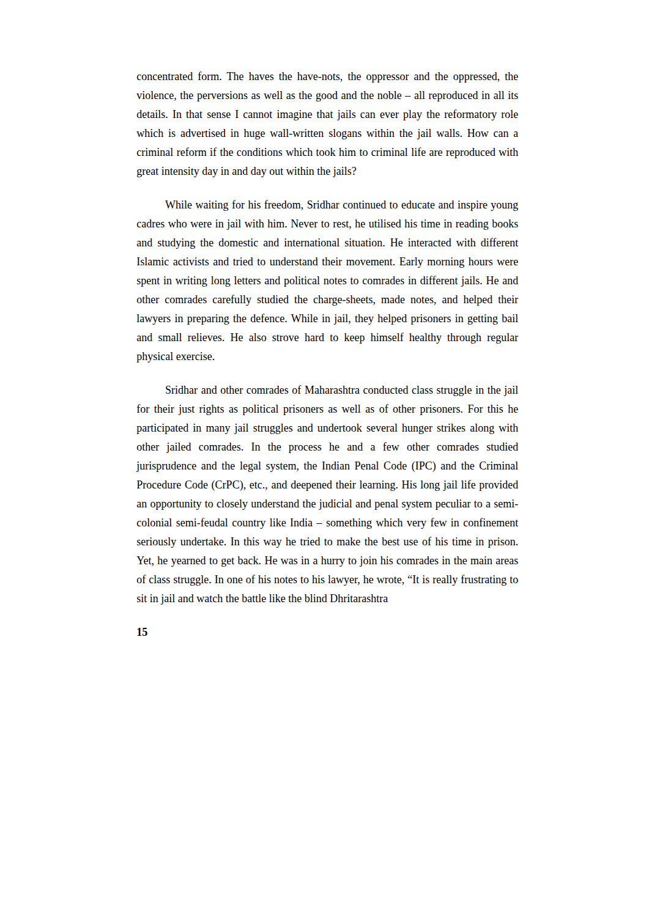concentrated form. The haves the have-nots, the oppressor and the oppressed, the violence, the perversions as well as the good and the noble – all reproduced in all its details. In that sense I cannot imagine that jails can ever play the reformatory role which is advertised in huge wall-written slogans within the jail walls. How can a criminal reform if the conditions which took him to criminal life are reproduced with great intensity day in and day out within the jails?
While waiting for his freedom, Sridhar continued to educate and inspire young cadres who were in jail with him. Never to rest, he utilised his time in reading books and studying the domestic and international situation. He interacted with different Islamic activists and tried to understand their movement. Early morning hours were spent in writing long letters and political notes to comrades in different jails. He and other comrades carefully studied the charge-sheets, made notes, and helped their lawyers in preparing the defence. While in jail, they helped prisoners in getting bail and small relieves. He also strove hard to keep himself healthy through regular physical exercise.
Sridhar and other comrades of Maharashtra conducted class struggle in the jail for their just rights as political prisoners as well as of other prisoners. For this he participated in many jail struggles and undertook several hunger strikes along with other jailed comrades. In the process he and a few other comrades studied jurisprudence and the legal system, the Indian Penal Code (IPC) and the Criminal Procedure Code (CrPC), etc., and deepened their learning. His long jail life provided an opportunity to closely understand the judicial and penal system peculiar to a semi-colonial semi-feudal country like India – something which very few in confinement seriously undertake. In this way he tried to make the best use of his time in prison. Yet, he yearned to get back. He was in a hurry to join his comrades in the main areas of class struggle. In one of his notes to his lawyer, he wrote, “It is really frustrating to sit in jail and watch the battle like the blind Dhritarashtra
15